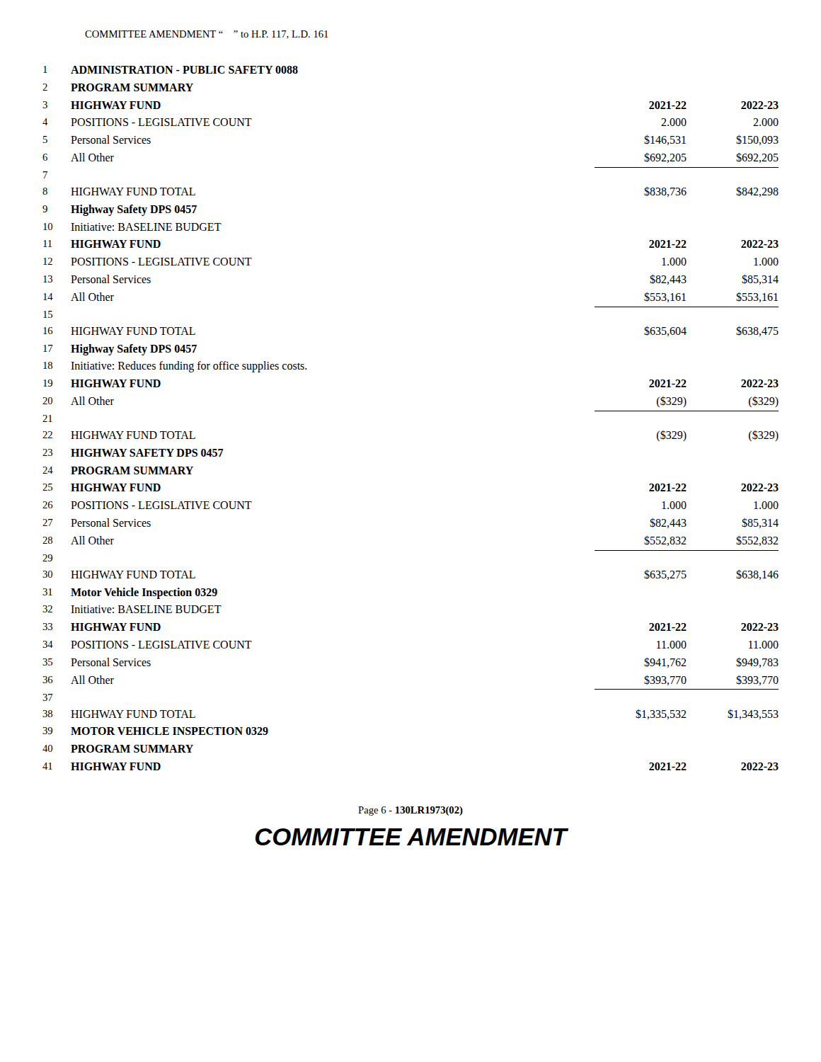COMMITTEE AMENDMENT “ ” to H.P. 117, L.D. 161
| 1 | ADMINISTRATION - PUBLIC SAFETY 0088 | | |
| 2 | PROGRAM SUMMARY | | |
| 3 | HIGHWAY FUND | 2021-22 | 2022-23 |
| 4 | POSITIONS - LEGISLATIVE COUNT | 2.000 | 2.000 |
| 5 | Personal Services | $146,531 | $150,093 |
| 6 | All Other | $692,205 | $692,205 |
| 7 | | | |
| 8 | HIGHWAY FUND TOTAL | $838,736 | $842,298 |
| 9 | Highway Safety DPS 0457 | | |
| 10 | Initiative: BASELINE BUDGET | | |
| 11 | HIGHWAY FUND | 2021-22 | 2022-23 |
| 12 | POSITIONS - LEGISLATIVE COUNT | 1.000 | 1.000 |
| 13 | Personal Services | $82,443 | $85,314 |
| 14 | All Other | $553,161 | $553,161 |
| 15 | | | |
| 16 | HIGHWAY FUND TOTAL | $635,604 | $638,475 |
| 17 | Highway Safety DPS 0457 | | |
| 18 | Initiative: Reduces funding for office supplies costs. | | |
| 19 | HIGHWAY FUND | 2021-22 | 2022-23 |
| 20 | All Other | ($329) | ($329) |
| 21 | | | |
| 22 | HIGHWAY FUND TOTAL | ($329) | ($329) |
| 23 | HIGHWAY SAFETY DPS 0457 | | |
| 24 | PROGRAM SUMMARY | | |
| 25 | HIGHWAY FUND | 2021-22 | 2022-23 |
| 26 | POSITIONS - LEGISLATIVE COUNT | 1.000 | 1.000 |
| 27 | Personal Services | $82,443 | $85,314 |
| 28 | All Other | $552,832 | $552,832 |
| 29 | | | |
| 30 | HIGHWAY FUND TOTAL | $635,275 | $638,146 |
| 31 | Motor Vehicle Inspection 0329 | | |
| 32 | Initiative: BASELINE BUDGET | | |
| 33 | HIGHWAY FUND | 2021-22 | 2022-23 |
| 34 | POSITIONS - LEGISLATIVE COUNT | 11.000 | 11.000 |
| 35 | Personal Services | $941,762 | $949,783 |
| 36 | All Other | $393,770 | $393,770 |
| 37 | | | |
| 38 | HIGHWAY FUND TOTAL | $1,335,532 | $1,343,553 |
| 39 | MOTOR VEHICLE INSPECTION 0329 | | |
| 40 | PROGRAM SUMMARY | | |
| 41 | HIGHWAY FUND | 2021-22 | 2022-23 |
Page 6 - 130LR1973(02)
COMMITTEE AMENDMENT